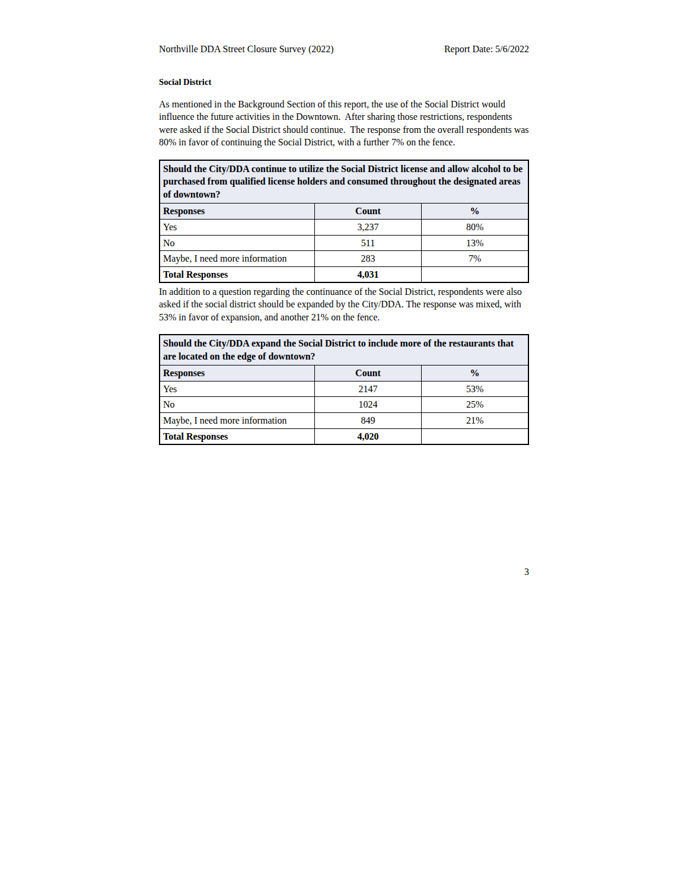Northville DDA Street Closure Survey (2022)
Report Date: 5/6/2022
Social District
As mentioned in the Background Section of this report, the use of the Social District would influence the future activities in the Downtown. After sharing those restrictions, respondents were asked if the Social District should continue. The response from the overall respondents was 80% in favor of continuing the Social District, with a further 7% on the fence.
| Should the City/DDA continue to utilize the Social District license and allow alcohol to be purchased from qualified license holders and consumed throughout the designated areas of downtown? |
| Responses | Count | % |
| Yes | 3,237 | 80% |
| No | 511 | 13% |
| Maybe, I need more information | 283 | 7% |
| Total Responses | 4,031 | |
In addition to a question regarding the continuance of the Social District, respondents were also asked if the social district should be expanded by the City/DDA. The response was mixed, with 53% in favor of expansion, and another 21% on the fence.
| Should the City/DDA expand the Social District to include more of the restaurants that are located on the edge of downtown? |
| Responses | Count | % |
| Yes | 2147 | 53% |
| No | 1024 | 25% |
| Maybe, I need more information | 849 | 21% |
| Total Responses | 4,020 | |
3